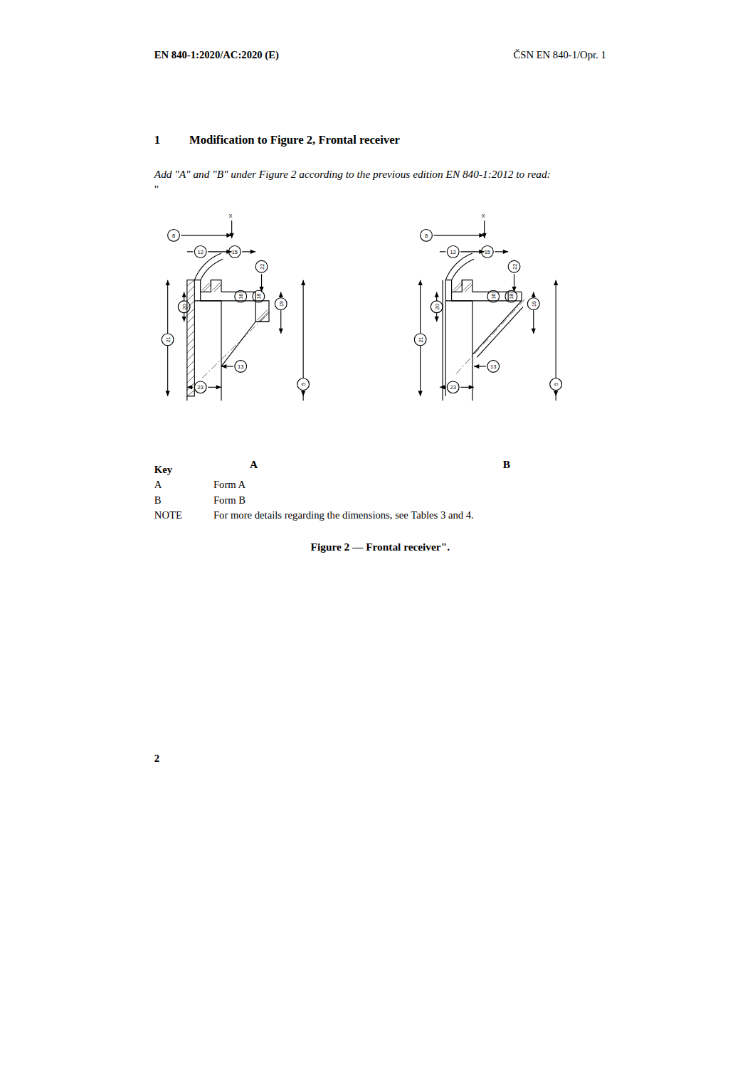EN 840-1:2020/AC:2020 (E)
ČSN EN 840-1/Opr. 1
1 Modification to Figure 2, Frontal receiver
Add "A" and "B" under Figure 2 according to the previous edition EN 840-1:2012 to read:
"
X 8 12 15 22 16 18 19 20 21 13 23 5
A
X 8 12 15 22 16 18 19 20 21 13 23 5
B
Key
| A | Form A |
| B | Form B |
| NOTE | For more details regarding the dimensions, see Tables 3 and 4. |
Figure 2 — Frontal receiver".
2